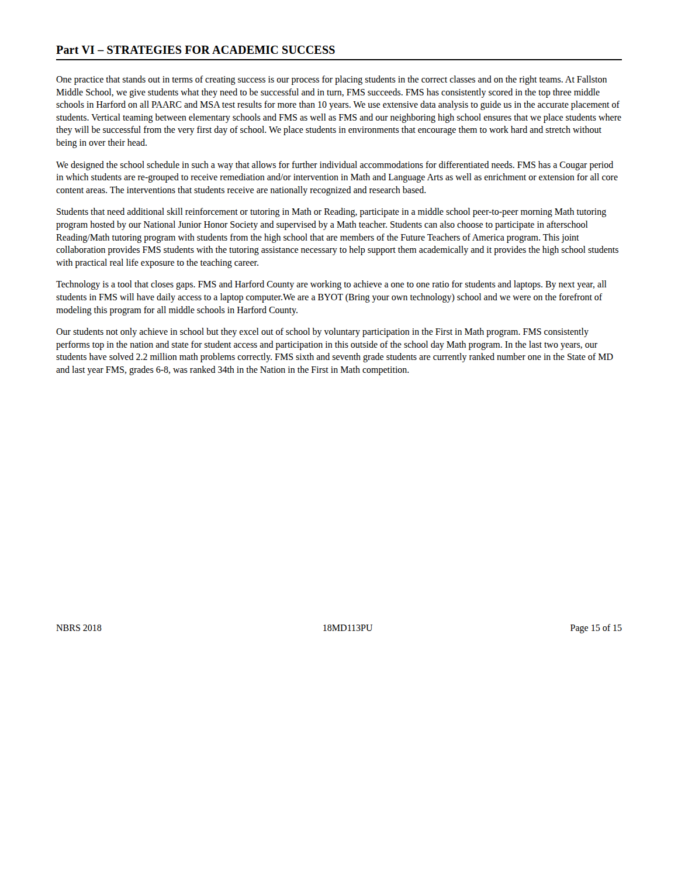Part VI – STRATEGIES FOR ACADEMIC SUCCESS
One practice that stands out in terms of creating success is our process for placing students in the correct classes and on the right teams. At Fallston Middle School, we give students what they need to be successful and in turn, FMS succeeds. FMS has consistently scored in the top three middle schools in Harford on all PAARC and MSA test results for more than 10 years. We use extensive data analysis to guide us in the accurate placement of students. Vertical teaming between elementary schools and FMS as well as FMS and our neighboring high school ensures that we place students where they will be successful from the very first day of school. We place students in environments that encourage them to work hard and stretch without being in over their head.
We designed the school schedule in such a way that allows for further individual accommodations for differentiated needs. FMS has a Cougar period in which students are re-grouped to receive remediation and/or intervention in Math and Language Arts as well as enrichment or extension for all core content areas. The interventions that students receive are nationally recognized and research based.
Students that need additional skill reinforcement or tutoring in Math or Reading, participate in a middle school peer-to-peer morning Math tutoring program hosted by our National Junior Honor Society and supervised by a Math teacher. Students can also choose to participate in afterschool Reading/Math tutoring program with students from the high school that are members of the Future Teachers of America program. This joint collaboration provides FMS students with the tutoring assistance necessary to help support them academically and it provides the high school students with practical real life exposure to the teaching career.
Technology is a tool that closes gaps. FMS and Harford County are working to achieve a one to one ratio for students and laptops. By next year, all students in FMS will have daily access to a laptop computer.We are a BYOT (Bring your own technology) school and we were on the forefront of modeling this program for all middle schools in Harford County.
Our students not only achieve in school but they excel out of school by voluntary participation in the First in Math program. FMS consistently performs top in the nation and state for student access and participation in this outside of the school day Math program. In the last two years, our students have solved 2.2 million math problems correctly. FMS sixth and seventh grade students are currently ranked number one in the State of MD and last year FMS, grades 6-8, was ranked 34th in the Nation in the First in Math competition.
NBRS 2018 18MD113PU Page 15 of 15